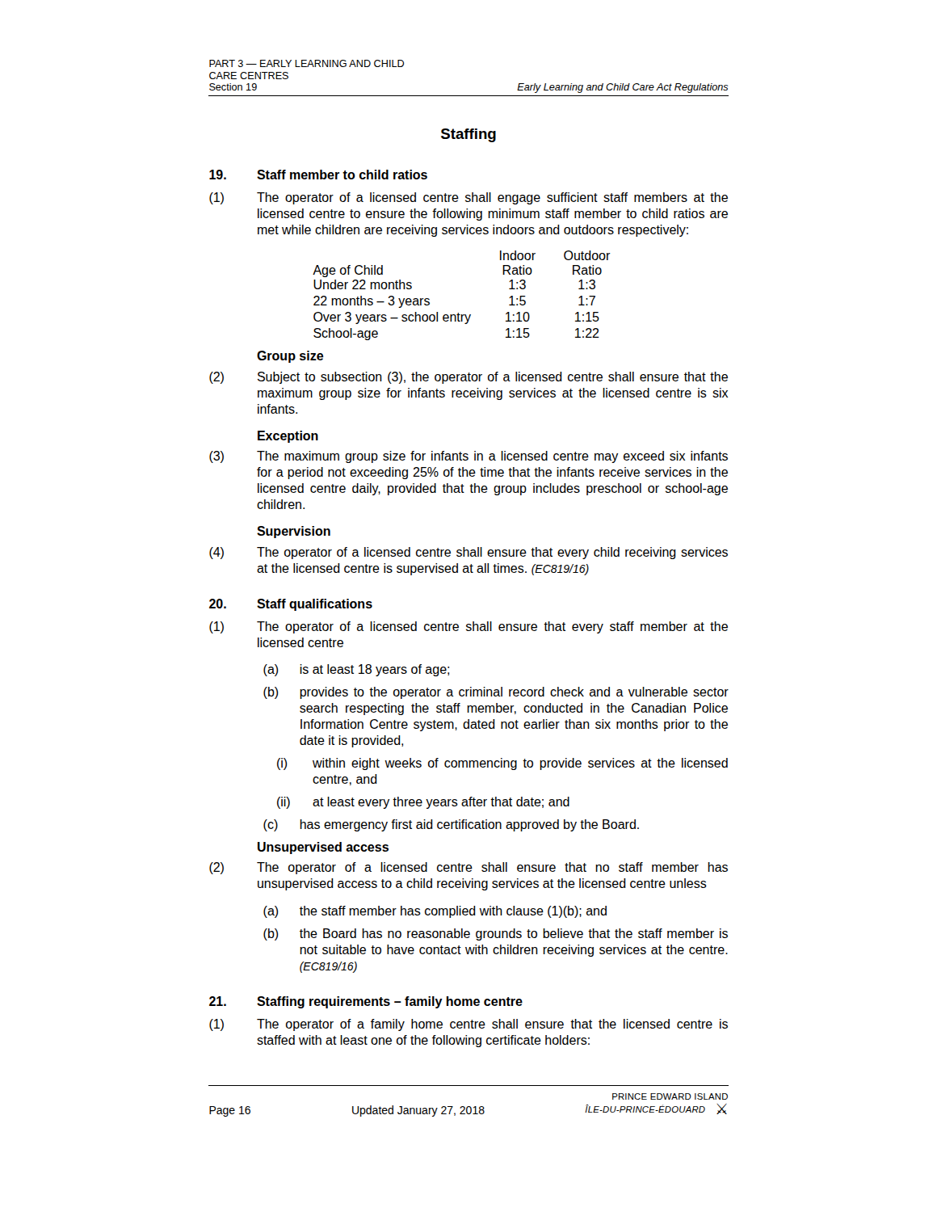PART 3 — EARLY LEARNING AND CHILD
CARE CENTRES
Section 19
Early Learning and Child Care Act Regulations
Staffing
19. Staff member to child ratios
(1) The operator of a licensed centre shall engage sufficient staff members at the licensed centre to ensure the following minimum staff member to child ratios are met while children are receiving services indoors and outdoors respectively:
| Age of Child | Indoor Ratio | Outdoor Ratio |
| --- | --- | --- |
| Under 22 months | 1:3 | 1:3 |
| 22 months – 3 years | 1:5 | 1:7 |
| Over 3 years – school entry | 1:10 | 1:15 |
| School-age | 1:15 | 1:22 |
Group size
(2) Subject to subsection (3), the operator of a licensed centre shall ensure that the maximum group size for infants receiving services at the licensed centre is six infants.
Exception
(3) The maximum group size for infants in a licensed centre may exceed six infants for a period not exceeding 25% of the time that the infants receive services in the licensed centre daily, provided that the group includes preschool or school-age children.
Supervision
(4) The operator of a licensed centre shall ensure that every child receiving services at the licensed centre is supervised at all times. (EC819/16)
20. Staff qualifications
(1) The operator of a licensed centre shall ensure that every staff member at the licensed centre
(a) is at least 18 years of age;
(b) provides to the operator a criminal record check and a vulnerable sector search respecting the staff member, conducted in the Canadian Police Information Centre system, dated not earlier than six months prior to the date it is provided,
(i) within eight weeks of commencing to provide services at the licensed centre, and
(ii) at least every three years after that date; and
(c) has emergency first aid certification approved by the Board.
Unsupervised access
(2) The operator of a licensed centre shall ensure that no staff member has unsupervised access to a child receiving services at the licensed centre unless
(a) the staff member has complied with clause (1)(b); and
(b) the Board has no reasonable grounds to believe that the staff member is not suitable to have contact with children receiving services at the centre. (EC819/16)
21. Staffing requirements – family home centre
(1) The operator of a family home centre shall ensure that the licensed centre is staffed with at least one of the following certificate holders:
Page 16
Updated January 27, 2018
PRINCE EDWARD ISLAND
ÎLE-DU-PRINCE-ÉDOUARD ⚔